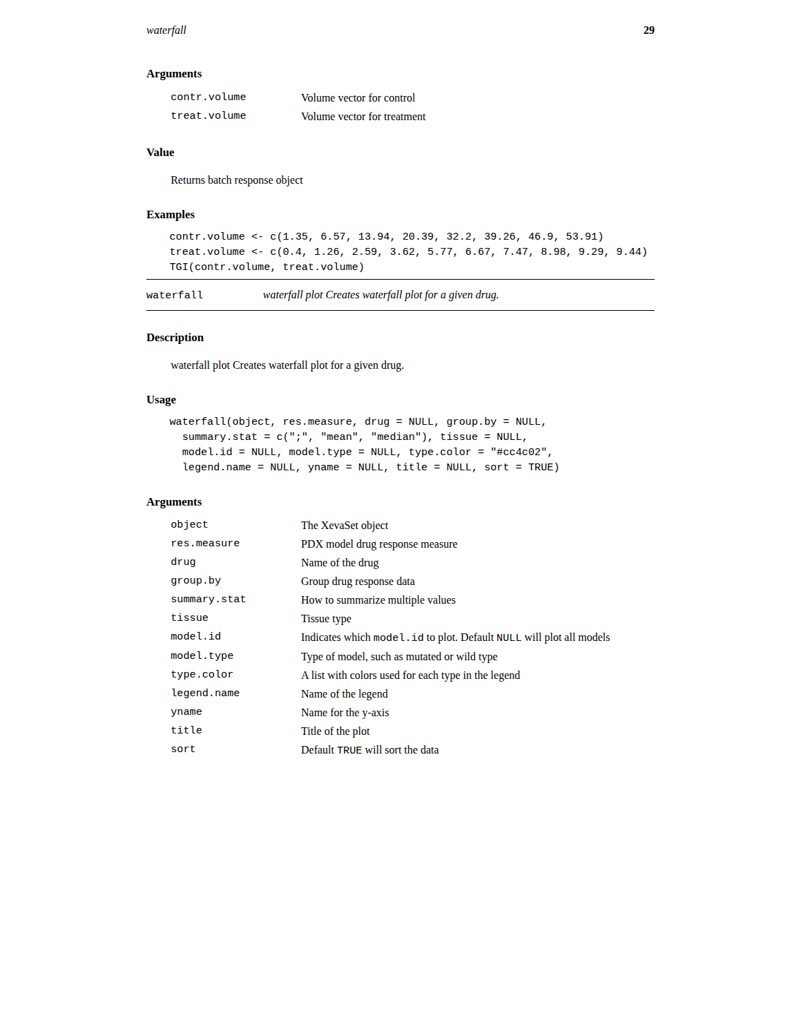waterfall 29
Arguments
contr.volume
Volume vector for control
treat.volume
Volume vector for treatment
Value
Returns batch response object
Examples
contr.volume <- c(1.35, 6.57, 13.94, 20.39, 32.2, 39.26, 46.9, 53.91)
treat.volume <- c(0.4, 1.26, 2.59, 3.62, 5.77, 6.67, 7.47, 8.98, 9.29, 9.44)
TGI(contr.volume, treat.volume)
waterfall waterfall plot Creates waterfall plot for a given drug.
Description
waterfall plot Creates waterfall plot for a given drug.
Usage
waterfall(object, res.measure, drug = NULL, group.by = NULL,
  summary.stat = c(";", "mean", "median"), tissue = NULL,
  model.id = NULL, model.type = NULL, type.color = "#cc4c02",
  legend.name = NULL, yname = NULL, title = NULL, sort = TRUE)
Arguments
object
The XevaSet object
res.measure
PDX model drug response measure
drug
Name of the drug
group.by
Group drug response data
summary.stat
How to summarize multiple values
tissue
Tissue type
model.id
Indicates which model.id to plot. Default NULL will plot all models
model.type
Type of model, such as mutated or wild type
type.color
A list with colors used for each type in the legend
legend.name
Name of the legend
yname
Name for the y-axis
title
Title of the plot
sort
Default TRUE will sort the data